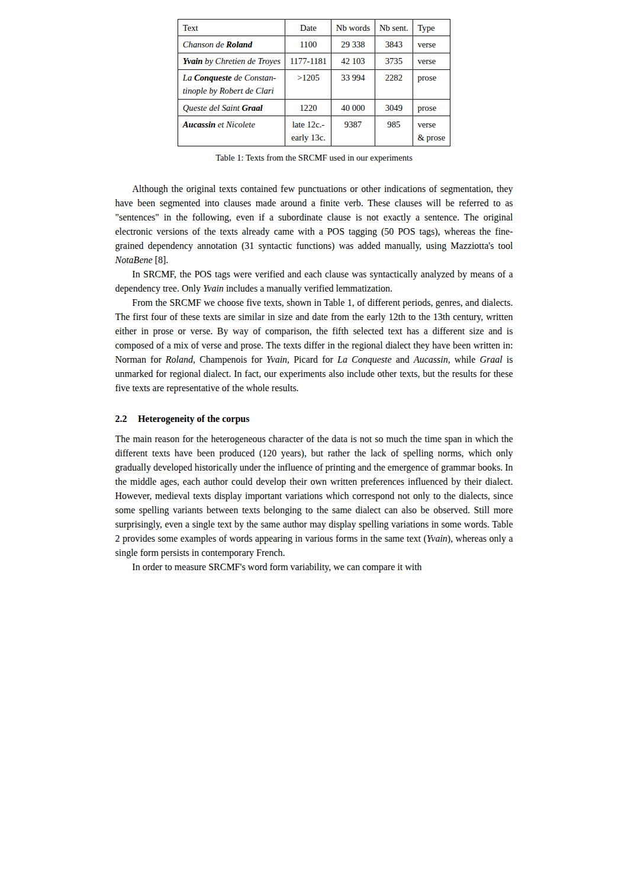| Text | Date | Nb words | Nb sent. | Type |
| --- | --- | --- | --- | --- |
| Chanson de Roland | 1100 | 29 338 | 3843 | verse |
| Yvain by Chretien de Troyes | 1177-1181 | 42 103 | 3735 | verse |
| La Conqueste de Constan- tinople by Robert de Clari | >1205 | 33 994 | 2282 | prose |
| Queste del Saint Graal | 1220 | 40 000 | 3049 | prose |
| Aucassin et Nicolete | late 12c.- early 13c. | 9387 | 985 | verse & prose |
Table 1: Texts from the SRCMF used in our experiments
Although the original texts contained few punctuations or other indications of segmentation, they have been segmented into clauses made around a finite verb. These clauses will be referred to as "sentences" in the following, even if a subordinate clause is not exactly a sentence. The original electronic versions of the texts already came with a POS tagging (50 POS tags), whereas the fine-grained dependency annotation (31 syntactic functions) was added manually, using Mazziotta's tool NotaBene [8].
In SRCMF, the POS tags were verified and each clause was syntactically analyzed by means of a dependency tree. Only Yvain includes a manually verified lemmatization.
From the SRCMF we choose five texts, shown in Table 1, of different periods, genres, and dialects. The first four of these texts are similar in size and date from the early 12th to the 13th century, written either in prose or verse. By way of comparison, the fifth selected text has a different size and is composed of a mix of verse and prose. The texts differ in the regional dialect they have been written in: Norman for Roland, Champenois for Yvain, Picard for La Conqueste and Aucassin, while Graal is unmarked for regional dialect. In fact, our experiments also include other texts, but the results for these five texts are representative of the whole results.
2.2 Heterogeneity of the corpus
The main reason for the heterogeneous character of the data is not so much the time span in which the different texts have been produced (120 years), but rather the lack of spelling norms, which only gradually developed historically under the influence of printing and the emergence of grammar books. In the middle ages, each author could develop their own written preferences influenced by their dialect. However, medieval texts display important variations which correspond not only to the dialects, since some spelling variants between texts belonging to the same dialect can also be observed. Still more surprisingly, even a single text by the same author may display spelling variations in some words. Table 2 provides some examples of words appearing in various forms in the same text (Yvain), whereas only a single form persists in contemporary French.
In order to measure SRCMF's word form variability, we can compare it with